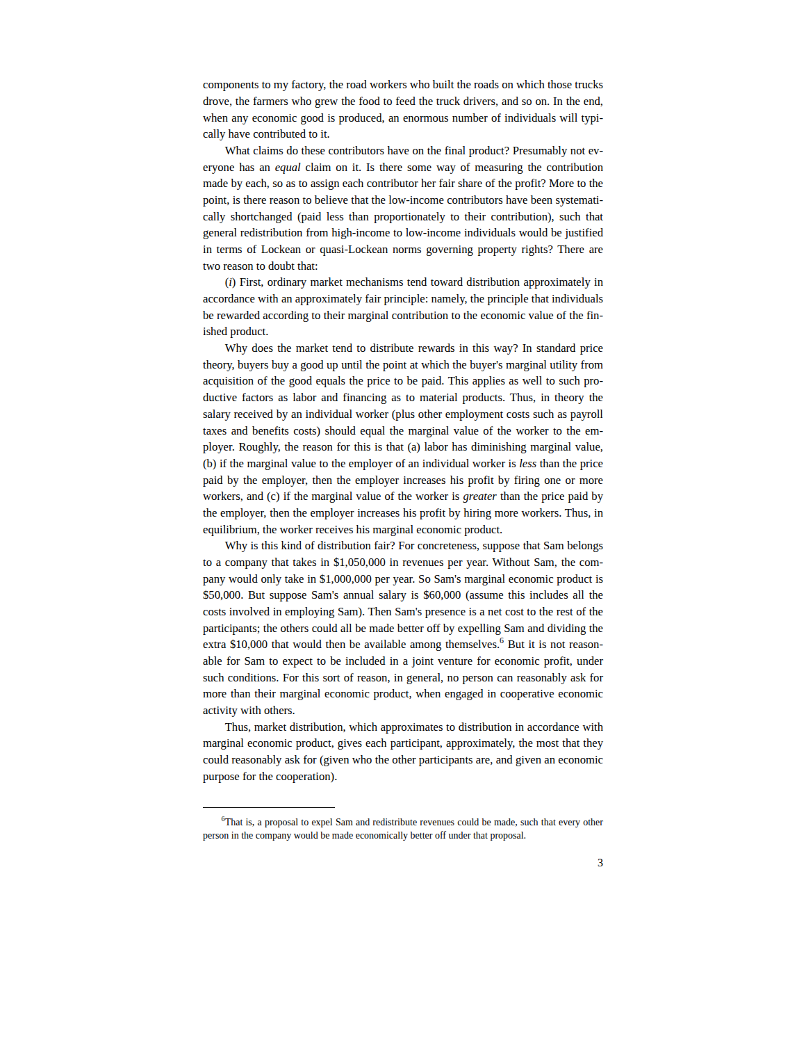components to my factory, the road workers who built the roads on which those trucks drove, the farmers who grew the food to feed the truck drivers, and so on. In the end, when any economic good is produced, an enormous number of individuals will typically have contributed to it.
What claims do these contributors have on the final product? Presumably not everyone has an equal claim on it. Is there some way of measuring the contribution made by each, so as to assign each contributor her fair share of the profit? More to the point, is there reason to believe that the low-income contributors have been systematically shortchanged (paid less than proportionately to their contribution), such that general redistribution from high-income to low-income individuals would be justified in terms of Lockean or quasi-Lockean norms governing property rights? There are two reason to doubt that:
(i) First, ordinary market mechanisms tend toward distribution approximately in accordance with an approximately fair principle: namely, the principle that individuals be rewarded according to their marginal contribution to the economic value of the finished product.
Why does the market tend to distribute rewards in this way? In standard price theory, buyers buy a good up until the point at which the buyer's marginal utility from acquisition of the good equals the price to be paid. This applies as well to such productive factors as labor and financing as to material products. Thus, in theory the salary received by an individual worker (plus other employment costs such as payroll taxes and benefits costs) should equal the marginal value of the worker to the employer. Roughly, the reason for this is that (a) labor has diminishing marginal value, (b) if the marginal value to the employer of an individual worker is less than the price paid by the employer, then the employer increases his profit by firing one or more workers, and (c) if the marginal value of the worker is greater than the price paid by the employer, then the employer increases his profit by hiring more workers. Thus, in equilibrium, the worker receives his marginal economic product.
Why is this kind of distribution fair? For concreteness, suppose that Sam belongs to a company that takes in $1,050,000 in revenues per year. Without Sam, the company would only take in $1,000,000 per year. So Sam's marginal economic product is $50,000. But suppose Sam's annual salary is $60,000 (assume this includes all the costs involved in employing Sam). Then Sam's presence is a net cost to the rest of the participants; the others could all be made better off by expelling Sam and dividing the extra $10,000 that would then be available among themselves.6 But it is not reasonable for Sam to expect to be included in a joint venture for economic profit, under such conditions. For this sort of reason, in general, no person can reasonably ask for more than their marginal economic product, when engaged in cooperative economic activity with others.
Thus, market distribution, which approximates to distribution in accordance with marginal economic product, gives each participant, approximately, the most that they could reasonably ask for (given who the other participants are, and given an economic purpose for the cooperation).
6That is, a proposal to expel Sam and redistribute revenues could be made, such that every other person in the company would be made economically better off under that proposal.
3